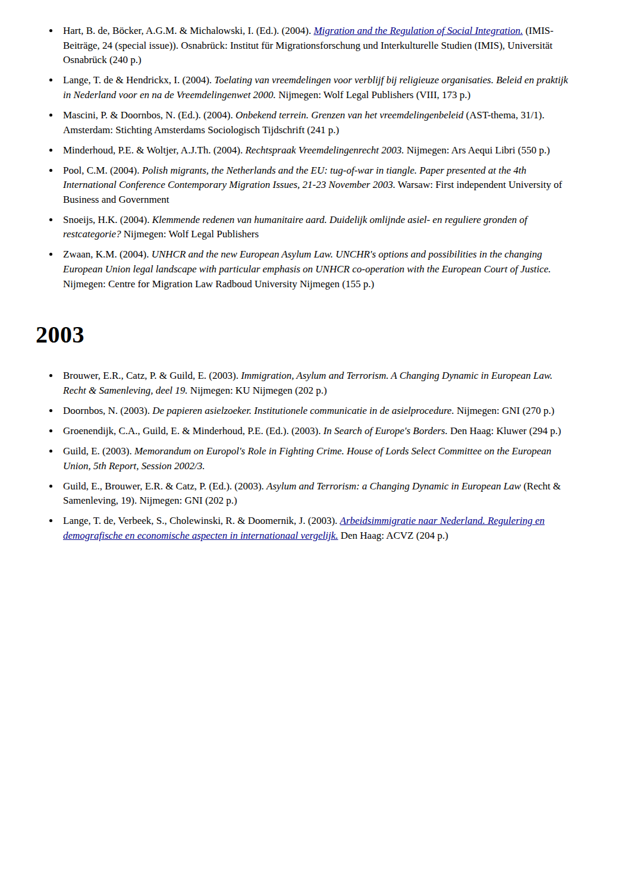Hart, B. de, Böcker, A.G.M. & Michalowski, I. (Ed.). (2004). Migration and the Regulation of Social Integration. (IMIS-Beiträge, 24 (special issue)). Osnabrück: Institut für Migrationsforschung und Interkulturelle Studien (IMIS), Universität Osnabrück (240 p.)
Lange, T. de & Hendrickx, I. (2004). Toelating van vreemdelingen voor verblijf bij religieuze organisaties. Beleid en praktijk in Nederland voor en na de Vreemdelingenwet 2000. Nijmegen: Wolf Legal Publishers (VIII, 173 p.)
Mascini, P. & Doornbos, N. (Ed.). (2004). Onbekend terrein. Grenzen van het vreemdelingenbeleid (AST-thema, 31/1). Amsterdam: Stichting Amsterdams Sociologisch Tijdschrift (241 p.)
Minderhoud, P.E. & Woltjer, A.J.Th. (2004). Rechtspraak Vreemdelingenrecht 2003. Nijmegen: Ars Aequi Libri (550 p.)
Pool, C.M. (2004). Polish migrants, the Netherlands and the EU: tug-of-war in tiangle. Paper presented at the 4th International Conference Contemporary Migration Issues, 21-23 November 2003. Warsaw: First independent University of Business and Government
Snoeijs, H.K. (2004). Klemmende redenen van humanitaire aard. Duidelijk omlijnde asiel- en reguliere gronden of restcategorie? Nijmegen: Wolf Legal Publishers
Zwaan, K.M. (2004). UNHCR and the new European Asylum Law. UNCHR's options and possibilities in the changing European Union legal landscape with particular emphasis on UNHCR co-operation with the European Court of Justice. Nijmegen: Centre for Migration Law Radboud University Nijmegen (155 p.)
2003
Brouwer, E.R., Catz, P. & Guild, E. (2003). Immigration, Asylum and Terrorism. A Changing Dynamic in European Law. Recht & Samenleving, deel 19. Nijmegen: KU Nijmegen (202 p.)
Doornbos, N. (2003). De papieren asielzoeker. Institutionele communicatie in de asielprocedure. Nijmegen: GNI (270 p.)
Groenendijk, C.A., Guild, E. & Minderhoud, P.E. (Ed.). (2003). In Search of Europe's Borders. Den Haag: Kluwer (294 p.)
Guild, E. (2003). Memorandum on Europol's Role in Fighting Crime. House of Lords Select Committee on the European Union, 5th Report, Session 2002/3.
Guild, E., Brouwer, E.R. & Catz, P. (Ed.). (2003). Asylum and Terrorism: a Changing Dynamic in European Law (Recht & Samenleving, 19). Nijmegen: GNI (202 p.)
Lange, T. de, Verbeek, S., Cholewinski, R. & Doomernik, J. (2003). Arbeidsimmigratie naar Nederland. Regulering en demografische en economische aspecten in internationaal vergelijk. Den Haag: ACVZ (204 p.)